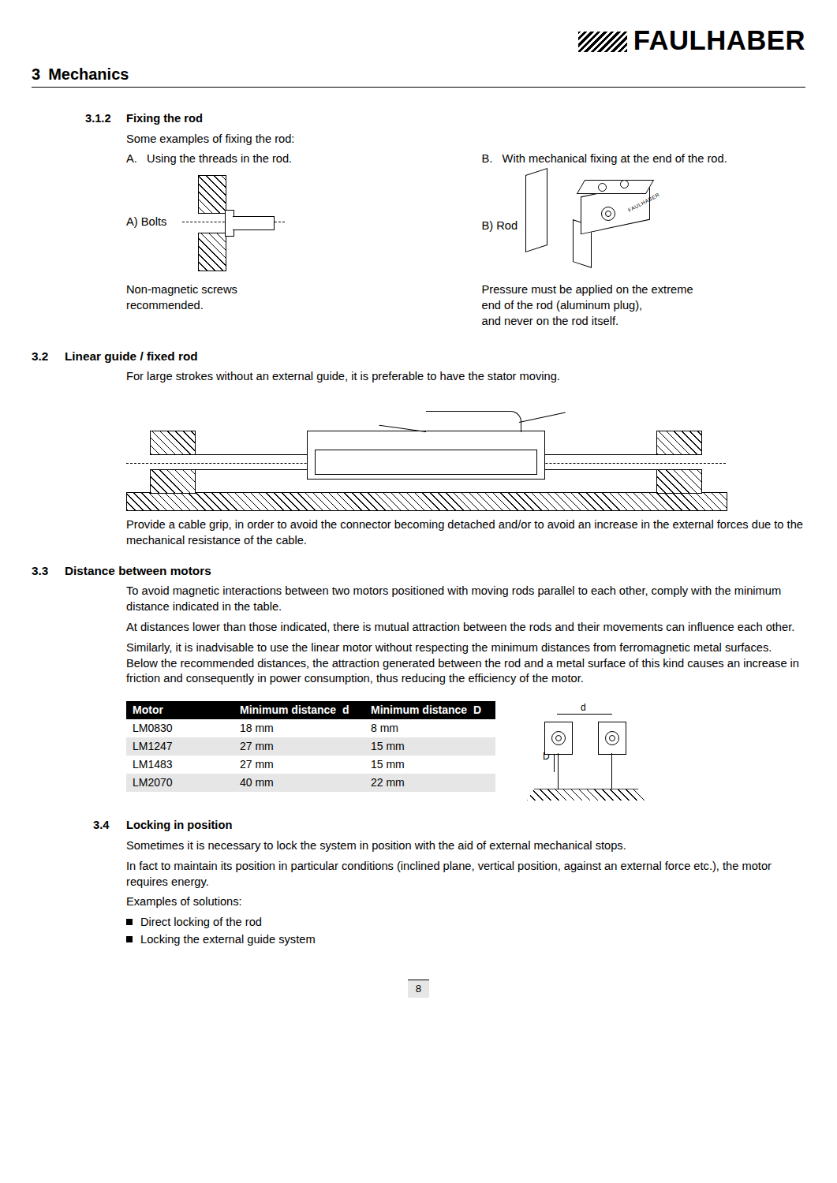FAULHABER
3 Mechanics
3.1.2 Fixing the rod
Some examples of fixing the rod:
A. Using the threads in the rod.
A) Bolts
B. With mechanical fixing at the end of the rod.
B) Rod
FAULHABER
Non-magnetic screws
recommended.
Pressure must be applied on the extreme
end of the rod (aluminum plug),
and never on the rod itself.
3.2 Linear guide / fixed rod
For large strokes without an external guide, it is preferable to have the stator moving.
Provide a cable grip, in order to avoid the connector becoming detached and/or to avoid an increase in the external forces due to the mechanical resistance of the cable.
3.3 Distance between motors
To avoid magnetic interactions between two motors positioned with moving rods parallel to each other, comply with the minimum distance indicated in the table.
At distances lower than those indicated, there is mutual attraction between the rods and their movements can influence each other.
Similarly, it is inadvisable to use the linear motor without respecting the minimum distances from ferromagnetic metal surfaces. Below the recommended distances, the attraction generated between the rod and a metal surface of this kind causes an increase in friction and consequently in power consumption, thus reducing the efficiency of the motor.
| Motor | Minimum distance d | Minimum distance D |
| --- | --- | --- |
| LM0830 | 18 mm | 8 mm |
| LM1247 | 27 mm | 15 mm |
| LM1483 | 27 mm | 15 mm |
| LM2070 | 40 mm | 22 mm |
d D
3.4 Locking in position
Sometimes it is necessary to lock the system in position with the aid of external mechanical stops.
In fact to maintain its position in particular conditions (inclined plane, vertical position, against an external force etc.), the motor requires energy.
Examples of solutions:
Direct locking of the rod
Locking the external guide system
8